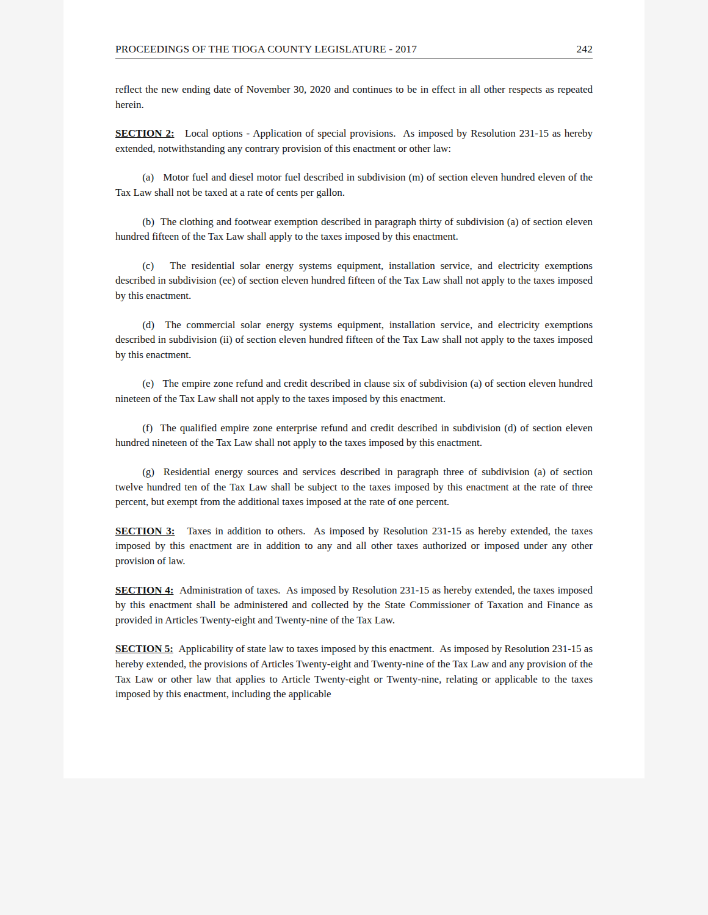Proceedings of the Tioga County Legislature - 2017 242
reflect the new ending date of November 30, 2020 and continues to be in effect in all other respects as repeated herein.
SECTION 2: Local options - Application of special provisions. As imposed by Resolution 231-15 as hereby extended, notwithstanding any contrary provision of this enactment or other law:
(a) Motor fuel and diesel motor fuel described in subdivision (m) of section eleven hundred eleven of the Tax Law shall not be taxed at a rate of cents per gallon.
(b) The clothing and footwear exemption described in paragraph thirty of subdivision (a) of section eleven hundred fifteen of the Tax Law shall apply to the taxes imposed by this enactment.
(c) The residential solar energy systems equipment, installation service, and electricity exemptions described in subdivision (ee) of section eleven hundred fifteen of the Tax Law shall not apply to the taxes imposed by this enactment.
(d) The commercial solar energy systems equipment, installation service, and electricity exemptions described in subdivision (ii) of section eleven hundred fifteen of the Tax Law shall not apply to the taxes imposed by this enactment.
(e) The empire zone refund and credit described in clause six of subdivision (a) of section eleven hundred nineteen of the Tax Law shall not apply to the taxes imposed by this enactment.
(f) The qualified empire zone enterprise refund and credit described in subdivision (d) of section eleven hundred nineteen of the Tax Law shall not apply to the taxes imposed by this enactment.
(g) Residential energy sources and services described in paragraph three of subdivision (a) of section twelve hundred ten of the Tax Law shall be subject to the taxes imposed by this enactment at the rate of three percent, but exempt from the additional taxes imposed at the rate of one percent.
SECTION 3: Taxes in addition to others. As imposed by Resolution 231-15 as hereby extended, the taxes imposed by this enactment are in addition to any and all other taxes authorized or imposed under any other provision of law.
SECTION 4: Administration of taxes. As imposed by Resolution 231-15 as hereby extended, the taxes imposed by this enactment shall be administered and collected by the State Commissioner of Taxation and Finance as provided in Articles Twenty-eight and Twenty-nine of the Tax Law.
SECTION 5: Applicability of state law to taxes imposed by this enactment. As imposed by Resolution 231-15 as hereby extended, the provisions of Articles Twenty-eight and Twenty-nine of the Tax Law and any provision of the Tax Law or other law that applies to Article Twenty-eight or Twenty-nine, relating or applicable to the taxes imposed by this enactment, including the applicable